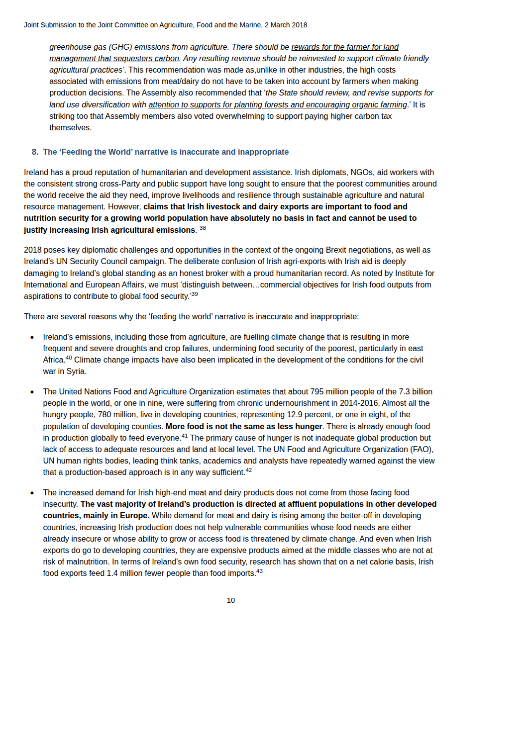Joint Submission to the Joint Committee on Agriculture, Food and the Marine, 2 March 2018
greenhouse gas (GHG) emissions from agriculture. There should be rewards for the farmer for land management that sequesters carbon. Any resulting revenue should be reinvested to support climate friendly agricultural practices’. This recommendation was made as,unlike in other industries, the high costs associated with emissions from meat/dairy do not have to be taken into account by farmers when making production decisions. The Assembly also recommended that ‘the State should review, and revise supports for land use diversification with attention to supports for planting forests and encouraging organic farming.’ It is striking too that Assembly members also voted overwhelming to support paying higher carbon tax themselves.
8. The ‘Feeding the World’ narrative is inaccurate and inappropriate
Ireland has a proud reputation of humanitarian and development assistance. Irish diplomats, NGOs, aid workers with the consistent strong cross-Party and public support have long sought to ensure that the poorest communities around the world receive the aid they need, improve livelihoods and resilience through sustainable agriculture and natural resource management. However, claims that Irish livestock and dairy exports are important to food and nutrition security for a growing world population have absolutely no basis in fact and cannot be used to justify increasing Irish agricultural emissions. 38
2018 poses key diplomatic challenges and opportunities in the context of the ongoing Brexit negotiations, as well as Ireland’s UN Security Council campaign. The deliberate confusion of Irish agri-exports with Irish aid is deeply damaging to Ireland’s global standing as an honest broker with a proud humanitarian record. As noted by Institute for International and European Affairs, we must ‘distinguish between…commercial objectives for Irish food outputs from aspirations to contribute to global food security.’39
There are several reasons why the ‘feeding the world’ narrative is inaccurate and inappropriate:
Ireland’s emissions, including those from agriculture, are fuelling climate change that is resulting in more frequent and severe droughts and crop failures, undermining food security of the poorest, particularly in east Africa.40 Climate change impacts have also been implicated in the development of the conditions for the civil war in Syria.
The United Nations Food and Agriculture Organization estimates that about 795 million people of the 7.3 billion people in the world, or one in nine, were suffering from chronic undernourishment in 2014-2016. Almost all the hungry people, 780 million, live in developing countries, representing 12.9 percent, or one in eight, of the population of developing counties. More food is not the same as less hunger. There is already enough food in production globally to feed everyone.41 The primary cause of hunger is not inadequate global production but lack of access to adequate resources and land at local level. The UN Food and Agriculture Organization (FAO), UN human rights bodies, leading think tanks, academics and analysts have repeatedly warned against the view that a production-based approach is in any way sufficient.42
The increased demand for Irish high-end meat and dairy products does not come from those facing food insecurity. The vast majority of Ireland’s production is directed at affluent populations in other developed countries, mainly in Europe. While demand for meat and dairy is rising among the better-off in developing countries, increasing Irish production does not help vulnerable communities whose food needs are either already insecure or whose ability to grow or access food is threatened by climate change. And even when Irish exports do go to developing countries, they are expensive products aimed at the middle classes who are not at risk of malnutrition. In terms of Ireland’s own food security, research has shown that on a net calorie basis, Irish food exports feed 1.4 million fewer people than food imports.43
10